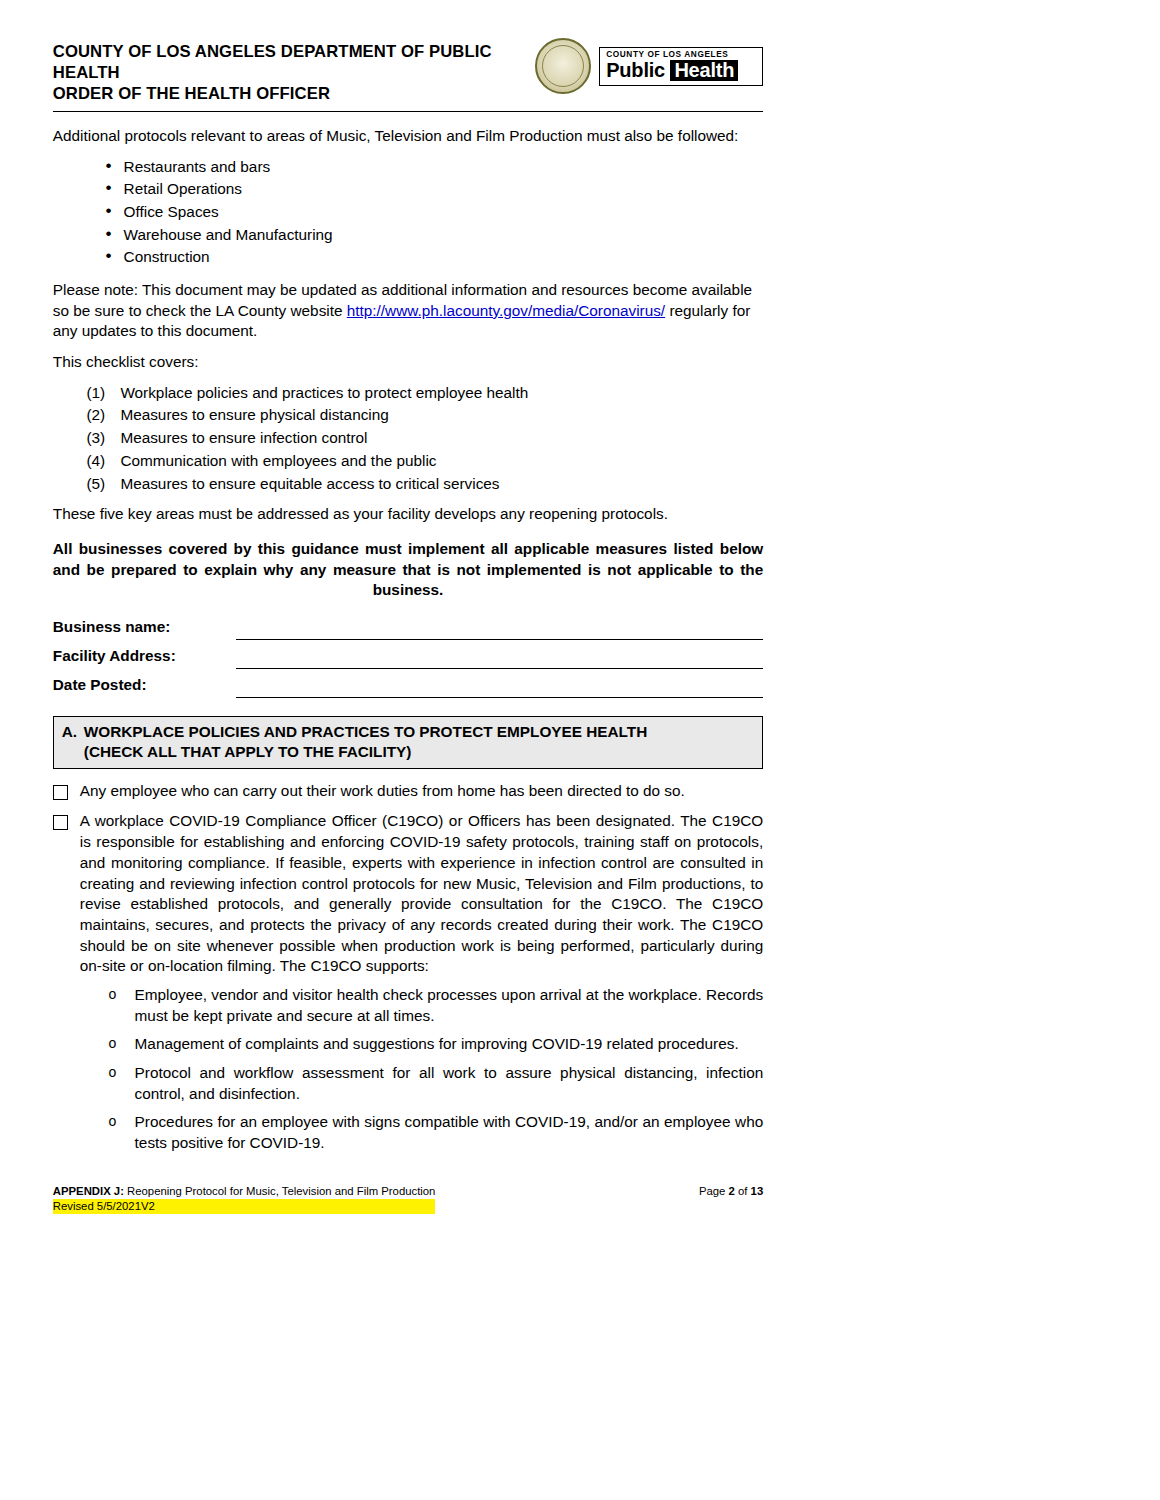COUNTY OF LOS ANGELES DEPARTMENT OF PUBLIC HEALTH
ORDER OF THE HEALTH OFFICER
County of Los Angeles
Public Health
Additional protocols relevant to areas of Music, Television and Film Production must also be followed:
Restaurants and bars
Retail Operations
Office Spaces
Warehouse and Manufacturing
Construction
Please note: This document may be updated as additional information and resources become available so be sure to check the LA County website http://www.ph.lacounty.gov/media/Coronavirus/ regularly for any updates to this document.
This checklist covers:
Workplace policies and practices to protect employee health
Measures to ensure physical distancing
Measures to ensure infection control
Communication with employees and the public
Measures to ensure equitable access to critical services
These five key areas must be addressed as your facility develops any reopening protocols.
All businesses covered by this guidance must implement all applicable measures listed below and be prepared to explain why any measure that is not implemented is not applicable to the business.
| Business name: | |
| Facility Address: | |
| Date Posted: | |
A. WORKPLACE POLICIES AND PRACTICES TO PROTECT EMPLOYEE HEALTH
(CHECK ALL THAT APPLY TO THE FACILITY)
Any employee who can carry out their work duties from home has been directed to do so.
A workplace COVID-19 Compliance Officer (C19CO) or Officers has been designated. The C19CO is responsible for establishing and enforcing COVID-19 safety protocols, training staff on protocols, and monitoring compliance. If feasible, experts with experience in infection control are consulted in creating and reviewing infection control protocols for new Music, Television and Film productions, to revise established protocols, and generally provide consultation for the C19CO. The C19CO maintains, secures, and protects the privacy of any records created during their work. The C19CO should be on site whenever possible when production work is being performed, particularly during on-site or on-location filming. The C19CO supports:
Employee, vendor and visitor health check processes upon arrival at the workplace. Records must be kept private and secure at all times.
Management of complaints and suggestions for improving COVID-19 related procedures.
Protocol and workflow assessment for all work to assure physical distancing, infection control, and disinfection.
Procedures for an employee with signs compatible with COVID-19, and/or an employee who tests positive for COVID-19.
APPENDIX J: Reopening Protocol for Music, Television and Film Production
Revised 5/5/2021V2
Page 2 of 13